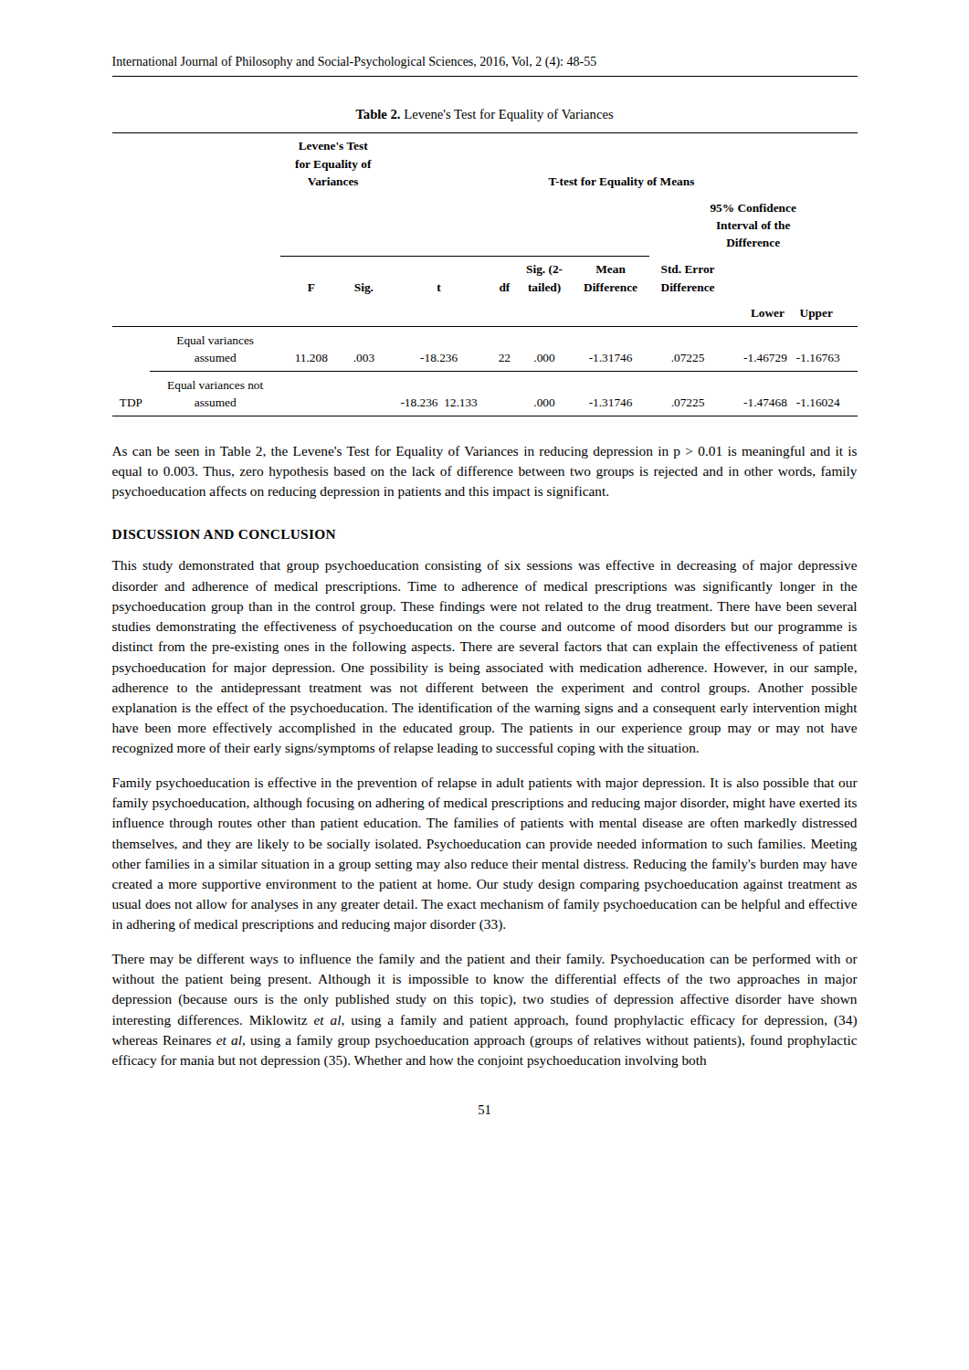International Journal of Philosophy and Social-Psychological Sciences, 2016, Vol, 2 (4): 48-55
Table 2. Levene's Test for Equality of Variances
| | Levene's Test for Equality of Variances | T-test for Equality of Means |
| --- | --- | --- |
| | | | 95% Confidence Interval of the Difference |
| | F | Sig. | t | df | Sig. (2- tailed) | Mean Difference | Std. Error Difference | |
| | | Lower Upper |
| TDP | Equal variances assumed | 11.208 | .003 | -18.236 | 22 | .000 | -1.31746 | .07225 | -1.46729 -1.16763 |
| Equal variances not assumed | | | -18.236 12.133 | | .000 | -1.31746 | .07225 | -1.47468 -1.16024 |
As can be seen in Table 2, the Levene's Test for Equality of Variances in reducing depression in p > 0.01 is meaningful and it is equal to 0.003. Thus, zero hypothesis based on the lack of difference between two groups is rejected and in other words, family psychoeducation affects on reducing depression in patients and this impact is significant.
DISCUSSION AND CONCLUSION
This study demonstrated that group psychoeducation consisting of six sessions was effective in decreasing of major depressive disorder and adherence of medical prescriptions. Time to adherence of medical prescriptions was significantly longer in the psychoeducation group than in the control group. These findings were not related to the drug treatment. There have been several studies demonstrating the effectiveness of psychoeducation on the course and outcome of mood disorders but our programme is distinct from the pre-existing ones in the following aspects. There are several factors that can explain the effectiveness of patient psychoeducation for major depression. One possibility is being associated with medication adherence. However, in our sample, adherence to the antidepressant treatment was not different between the experiment and control groups. Another possible explanation is the effect of the psychoeducation. The identification of the warning signs and a consequent early intervention might have been more effectively accomplished in the educated group. The patients in our experience group may or may not have recognized more of their early signs/symptoms of relapse leading to successful coping with the situation.
Family psychoeducation is effective in the prevention of relapse in adult patients with major depression. It is also possible that our family psychoeducation, although focusing on adhering of medical prescriptions and reducing major disorder, might have exerted its influence through routes other than patient education. The families of patients with mental disease are often markedly distressed themselves, and they are likely to be socially isolated. Psychoeducation can provide needed information to such families. Meeting other families in a similar situation in a group setting may also reduce their mental distress. Reducing the family's burden may have created a more supportive environment to the patient at home. Our study design comparing psychoeducation against treatment as usual does not allow for analyses in any greater detail. The exact mechanism of family psychoeducation can be helpful and effective in adhering of medical prescriptions and reducing major disorder (33).
There may be different ways to influence the family and the patient and their family. Psychoeducation can be performed with or without the patient being present. Although it is impossible to know the differential effects of the two approaches in major depression (because ours is the only published study on this topic), two studies of depression affective disorder have shown interesting differences. Miklowitz et al, using a family and patient approach, found prophylactic efficacy for depression, (34) whereas Reinares et al, using a family group psychoeducation approach (groups of relatives without patients), found prophylactic efficacy for mania but not depression (35). Whether and how the conjoint psychoeducation involving both
51